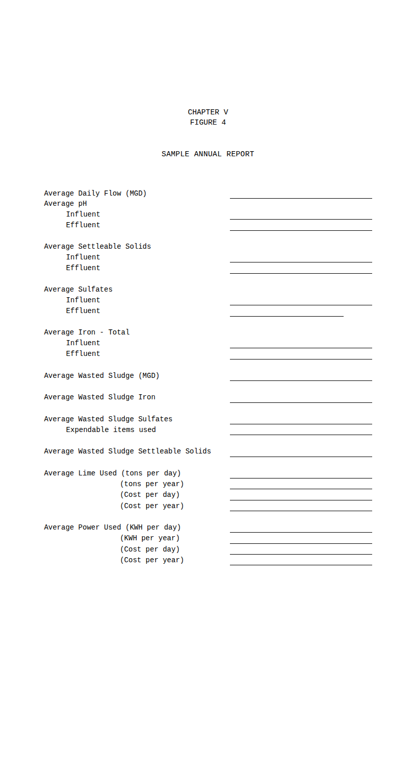CHAPTER V
FIGURE 4
SAMPLE ANNUAL REPORT
| Average Daily Flow (MGD) | |
| Average pH | |
| Influent | |
| Effluent | |
| Average Settleable Solids | |
| Influent | |
| Effluent | |
| Average Sulfates | |
| Influent | |
| Effluent | |
| Average Iron - Total | |
| Influent | |
| Effluent | |
| Average Wasted Sludge (MGD) | |
| Average Wasted Sludge Iron | |
| Average Wasted Sludge Sulfates | |
| Expendable items used | |
| Average Wasted Sludge Settleable Solids | |
| Average Lime Used (tons per day) | |
| (tons per year) | |
| (Cost per day) | |
| (Cost per year) | |
| Average Power Used (KWH per day) | |
| (KWH per year) | |
| (Cost per day) | |
| (Cost per year) | |